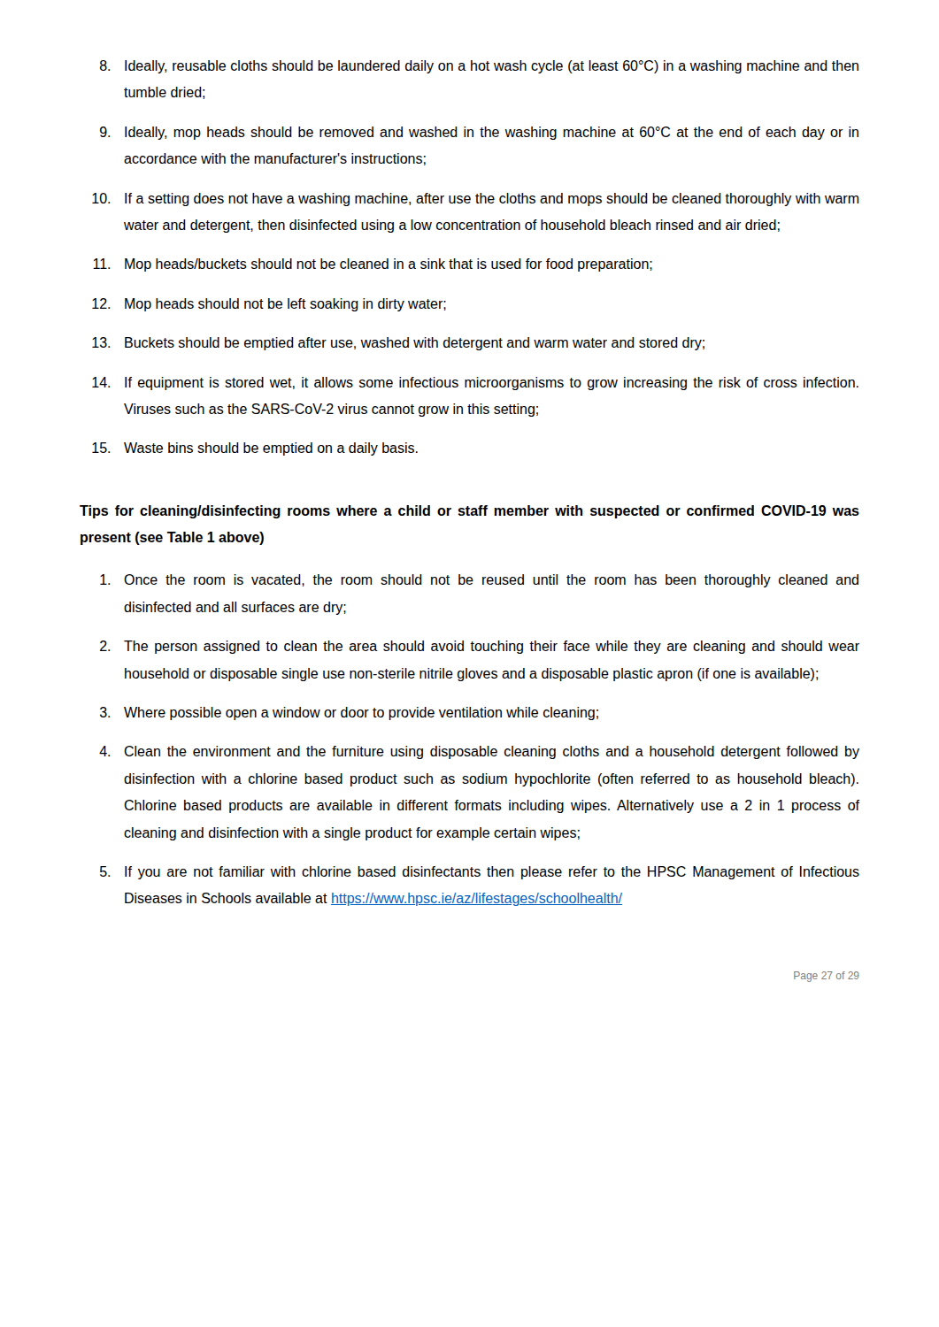Ideally, reusable cloths should be laundered daily on a hot wash cycle (at least 60°C) in a washing machine and then tumble dried;
Ideally, mop heads should be removed and washed in the washing machine at 60°C at the end of each day or in accordance with the manufacturer's instructions;
If a setting does not have a washing machine, after use the cloths and mops should be cleaned thoroughly with warm water and detergent, then disinfected using a low concentration of household bleach rinsed and air dried;
Mop heads/buckets should not be cleaned in a sink that is used for food preparation;
Mop heads should not be left soaking in dirty water;
Buckets should be emptied after use, washed with detergent and warm water and stored dry;
If equipment is stored wet, it allows some infectious microorganisms to grow increasing the risk of cross infection. Viruses such as the SARS-CoV-2 virus cannot grow in this setting;
Waste bins should be emptied on a daily basis.
Tips for cleaning/disinfecting rooms where a child or staff member with suspected or confirmed COVID-19 was present (see Table 1 above)
Once the room is vacated, the room should not be reused until the room has been thoroughly cleaned and disinfected and all surfaces are dry;
The person assigned to clean the area should avoid touching their face while they are cleaning and should wear household or disposable single use non-sterile nitrile gloves and a disposable plastic apron (if one is available);
Where possible open a window or door to provide ventilation while cleaning;
Clean the environment and the furniture using disposable cleaning cloths and a household detergent followed by disinfection with a chlorine based product such as sodium hypochlorite (often referred to as household bleach). Chlorine based products are available in different formats including wipes. Alternatively use a 2 in 1 process of cleaning and disinfection with a single product for example certain wipes;
If you are not familiar with chlorine based disinfectants then please refer to the HPSC Management of Infectious Diseases in Schools available at https://www.hpsc.ie/az/lifestages/schoolhealth/
Page 27 of 29